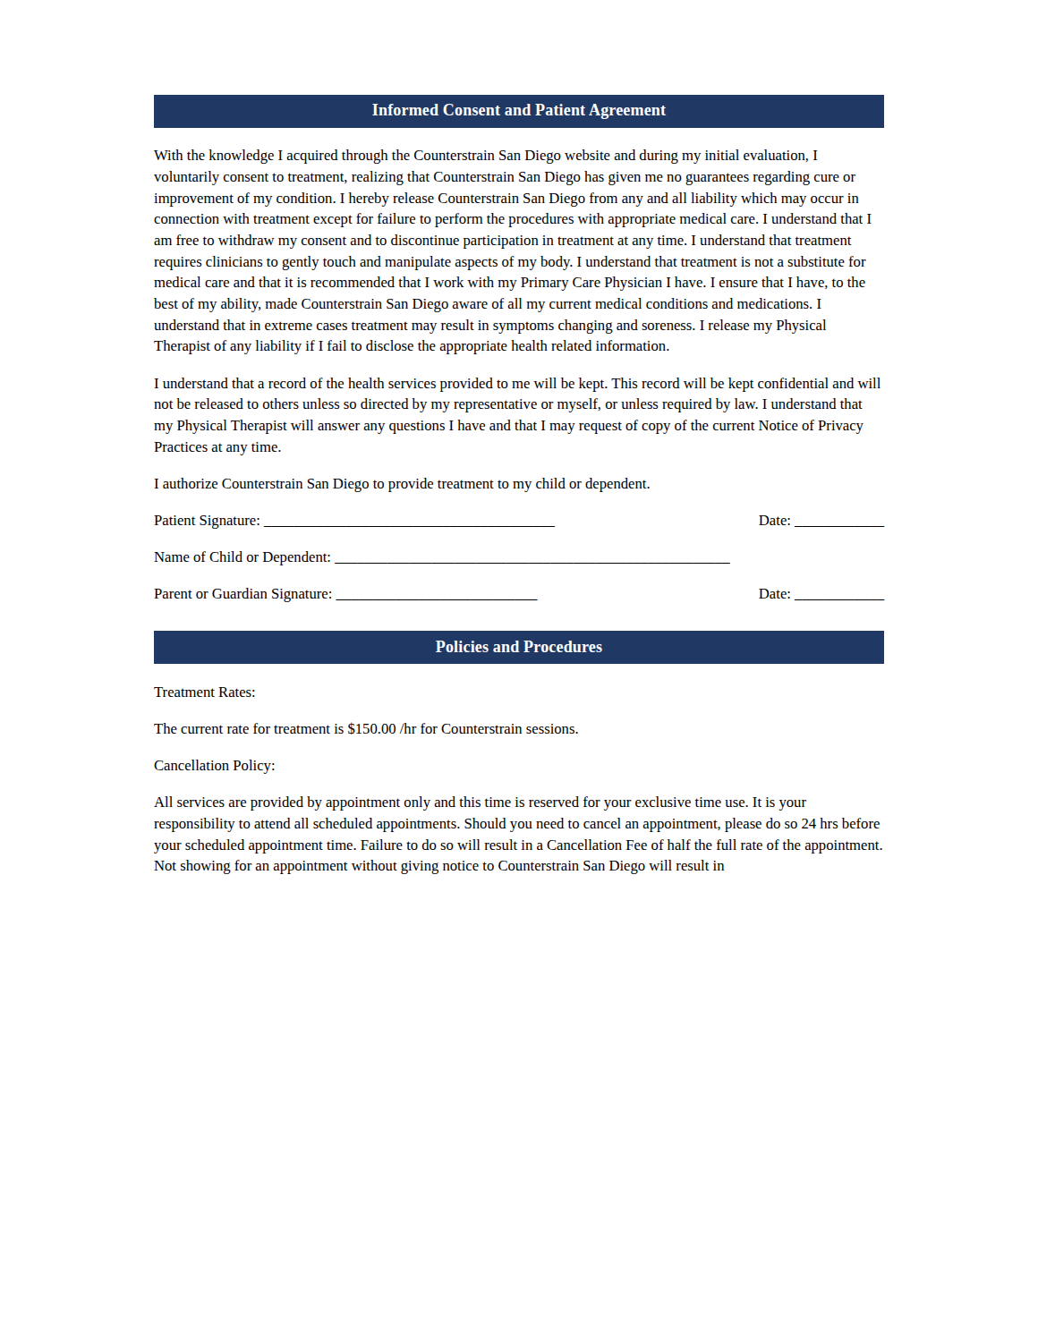Informed Consent and Patient Agreement
With the knowledge I acquired through the Counterstrain San Diego website and during my initial evaluation, I voluntarily consent to treatment, realizing that Counterstrain San Diego has given me no guarantees regarding cure or improvement of my condition. I hereby release Counterstrain San Diego from any and all liability which may occur in connection with treatment except for failure to perform the procedures with appropriate medical care. I understand that I am free to withdraw my consent and to discontinue participation in treatment at any time. I understand that treatment requires clinicians to gently touch and manipulate aspects of my body. I understand that treatment is not a substitute for medical care and that it is recommended that I work with my Primary Care Physician I have. I ensure that I have, to the best of my ability, made Counterstrain San Diego aware of all my current medical conditions and medications. I understand that in extreme cases treatment may result in symptoms changing and soreness. I release my Physical Therapist of any liability if I fail to disclose the appropriate health related information.
I understand that a record of the health services provided to me will be kept. This record will be kept confidential and will not be released to others unless so directed by my representative or myself, or unless required by law. I understand that my Physical Therapist will answer any questions I have and that I may request of copy of the current Notice of Privacy Practices at any time.
I authorize Counterstrain San Diego to provide treatment to my child or dependent.
Patient Signature: _______________________________________ Date: ____________
Name of Child or Dependent: _____________________________________________________
Parent or Guardian Signature: ___________________________ Date: ____________
Policies and Procedures
Treatment Rates:
The current rate for treatment is $150.00 /hr for Counterstrain sessions.
Cancellation Policy:
All services are provided by appointment only and this time is reserved for your exclusive time use. It is your responsibility to attend all scheduled appointments. Should you need to cancel an appointment, please do so 24 hrs before your scheduled appointment time. Failure to do so will result in a Cancellation Fee of half the full rate of the appointment. Not showing for an appointment without giving notice to Counterstrain San Diego will result in